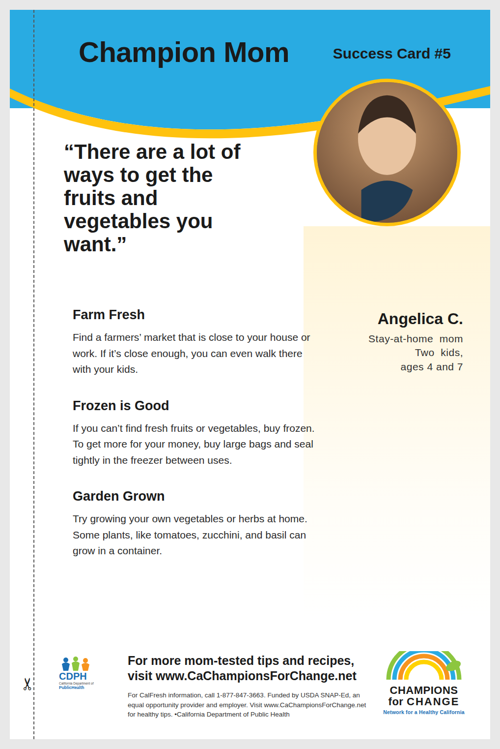✂
Champion Mom
Success Card #5
“There are a lot of ways to get the fruits and vegetables you want.”
Angelica C.
Stay-at-home mom
Two kids,
ages 4 and 7
Farm Fresh
Find a farmers’ market that is close to your house or work. If it’s close enough, you can even walk there with your kids.
Frozen is Good
If you can’t find fresh fruits or vegetables, buy frozen. To get more for your money, buy large bags and seal tightly in the freezer between uses.
Garden Grown
Try growing your own vegetables or herbs at home. Some plants, like tomatoes, zucchini, and basil can grow in a container.
CDPH California Department of PublicHealth
For more mom-tested tips and recipes,
visit www.CaChampionsForChange.net
For CalFresh information, call 1-877-847-3663. Funded by USDA SNAP-Ed, an equal opportunity provider and employer. Visit www.CaChampionsForChange.net for healthy tips. •California Department of Public Health
CHAMPIONS
for CHANGE
Network for a Healthy California